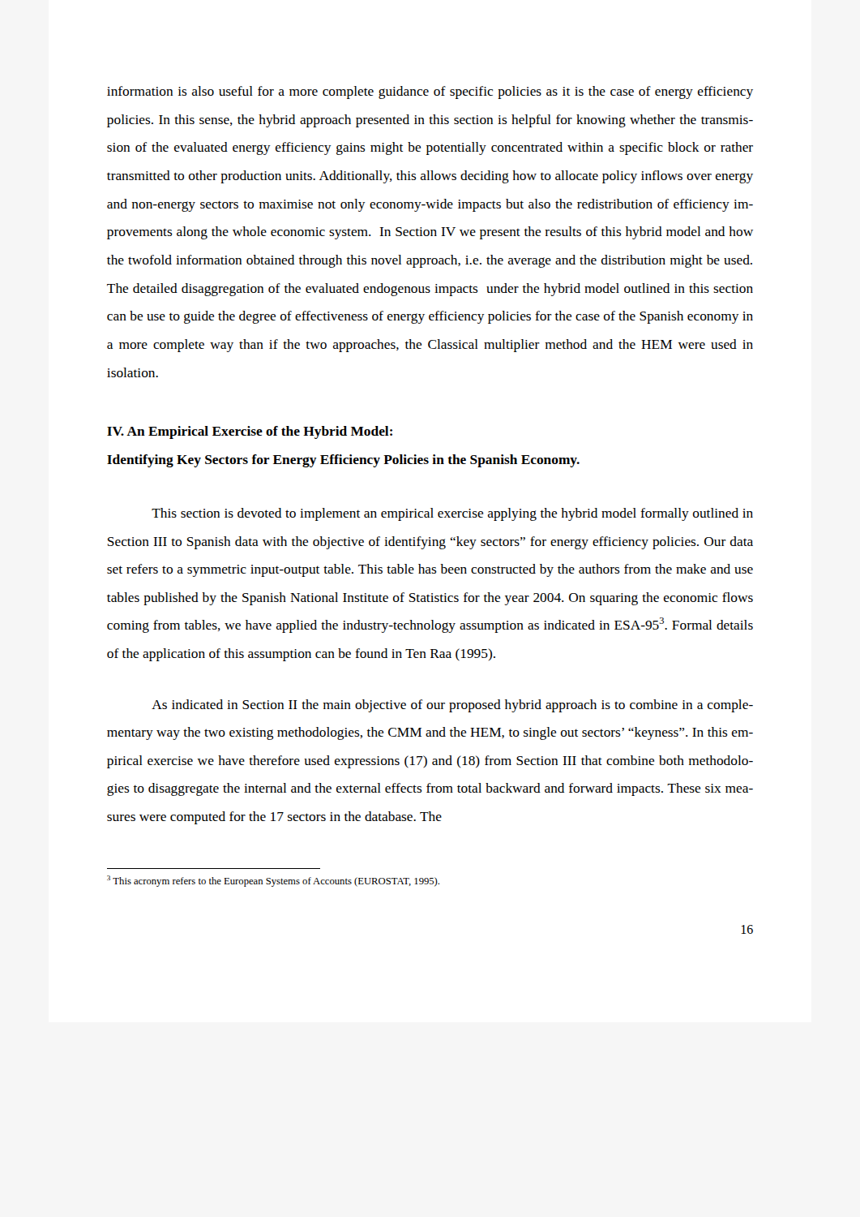information is also useful for a more complete guidance of specific policies as it is the case of energy efficiency policies. In this sense, the hybrid approach presented in this section is helpful for knowing whether the transmission of the evaluated energy efficiency gains might be potentially concentrated within a specific block or rather transmitted to other production units. Additionally, this allows deciding how to allocate policy inflows over energy and non-energy sectors to maximise not only economy-wide impacts but also the redistribution of efficiency improvements along the whole economic system. In Section IV we present the results of this hybrid model and how the twofold information obtained through this novel approach, i.e. the average and the distribution might be used. The detailed disaggregation of the evaluated endogenous impacts under the hybrid model outlined in this section can be use to guide the degree of effectiveness of energy efficiency policies for the case of the Spanish economy in a more complete way than if the two approaches, the Classical multiplier method and the HEM were used in isolation.
IV. An Empirical Exercise of the Hybrid Model:Identifying Key Sectors for Energy Efficiency Policies in the Spanish Economy.
This section is devoted to implement an empirical exercise applying the hybrid model formally outlined in Section III to Spanish data with the objective of identifying “key sectors” for energy efficiency policies. Our data set refers to a symmetric input-output table. This table has been constructed by the authors from the make and use tables published by the Spanish National Institute of Statistics for the year 2004. On squaring the economic flows coming from tables, we have applied the industry-technology assumption as indicated in ESA-953. Formal details of the application of this assumption can be found in Ten Raa (1995).
As indicated in Section II the main objective of our proposed hybrid approach is to combine in a complementary way the two existing methodologies, the CMM and the HEM, to single out sectors’ “keyness”. In this empirical exercise we have therefore used expressions (17) and (18) from Section III that combine both methodologies to disaggregate the internal and the external effects from total backward and forward impacts. These six measures were computed for the 17 sectors in the database. The
3 This acronym refers to the European Systems of Accounts (EUROSTAT, 1995).
16